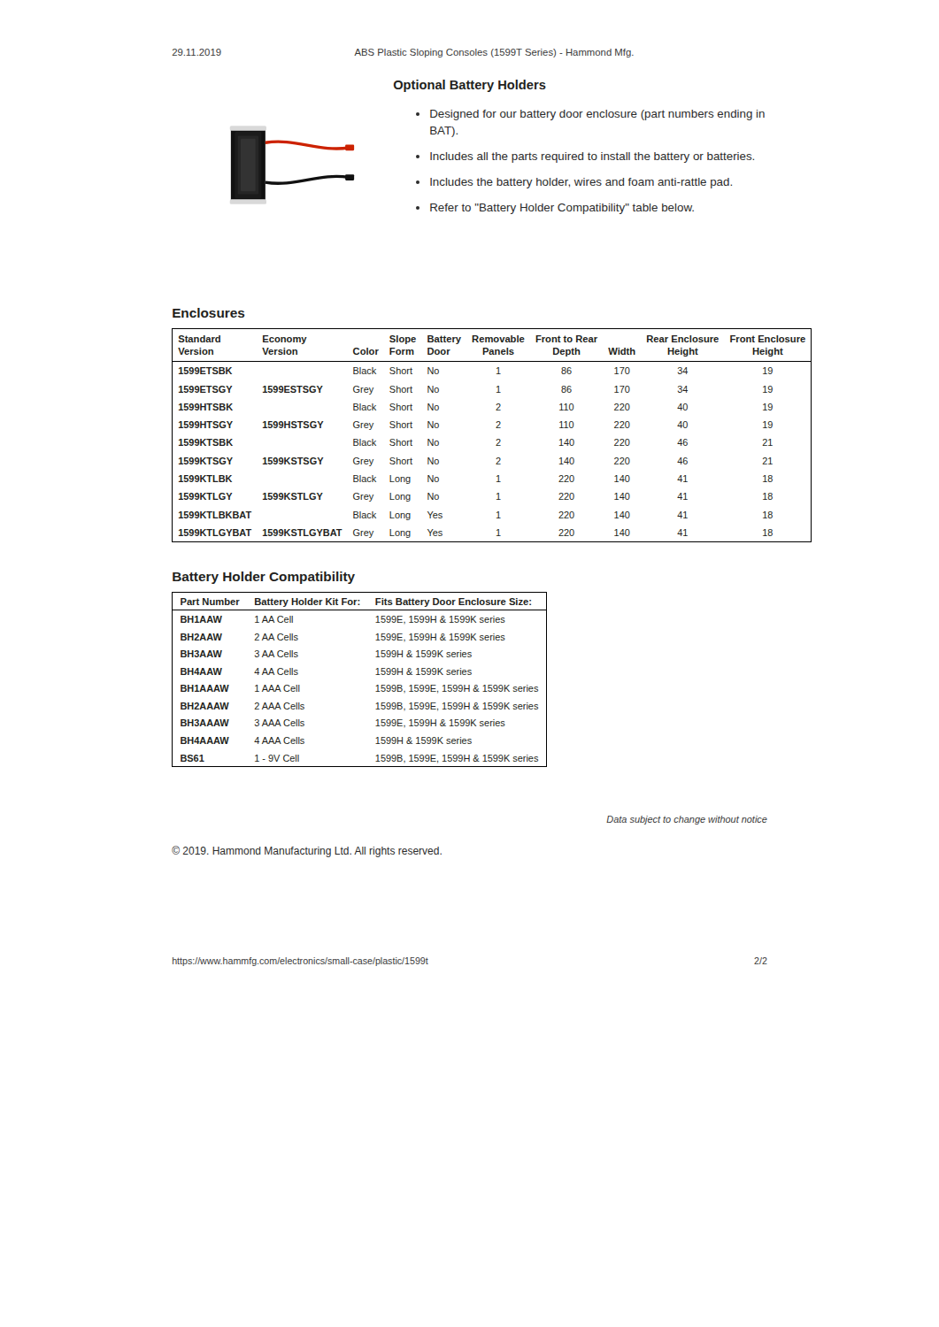29.11.2019 ABS Plastic Sloping Consoles (1599T Series) - Hammond Mfg.
Optional Battery Holders
Designed for our battery door enclosure (part numbers ending in BAT).
Includes all the parts required to install the battery or batteries.
Includes the battery holder, wires and foam anti-rattle pad.
Refer to "Battery Holder Compatibility" table below.
Enclosures
| Standard Version | Economy Version | Color | Slope Form | Battery Door | Removable Panels | Front to Rear Depth | Width | Rear Enclosure Height | Front Enclosure Height |
| --- | --- | --- | --- | --- | --- | --- | --- | --- | --- |
| 1599ETSBK | | Black | Short | No | 1 | 86 | 170 | 34 | 19 |
| 1599ETSGY | 1599ESTSGY | Grey | Short | No | 1 | 86 | 170 | 34 | 19 |
| 1599HTSBK | | Black | Short | No | 2 | 110 | 220 | 40 | 19 |
| 1599HTSGY | 1599HSTSGY | Grey | Short | No | 2 | 110 | 220 | 40 | 19 |
| 1599KTSBK | | Black | Short | No | 2 | 140 | 220 | 46 | 21 |
| 1599KTSGY | 1599KSTSGY | Grey | Short | No | 2 | 140 | 220 | 46 | 21 |
| 1599KTLBK | | Black | Long | No | 1 | 220 | 140 | 41 | 18 |
| 1599KTLGY | 1599KSTLGY | Grey | Long | No | 1 | 220 | 140 | 41 | 18 |
| 1599KTLBKBAT | | Black | Long | Yes | 1 | 220 | 140 | 41 | 18 |
| 1599KTLGYBAT | 1599KSTLGYBAT | Grey | Long | Yes | 1 | 220 | 140 | 41 | 18 |
Battery Holder Compatibility
| Part Number | Battery Holder Kit For: | Fits Battery Door Enclosure Size: |
| --- | --- | --- |
| BH1AAW | 1 AA Cell | 1599E, 1599H & 1599K series |
| BH2AAW | 2 AA Cells | 1599E, 1599H & 1599K series |
| BH3AAW | 3 AA Cells | 1599H & 1599K series |
| BH4AAW | 4 AA Cells | 1599H & 1599K series |
| BH1AAAW | 1 AAA Cell | 1599B, 1599E, 1599H & 1599K series |
| BH2AAAW | 2 AAA Cells | 1599B, 1599E, 1599H & 1599K series |
| BH3AAAW | 3 AAA Cells | 1599E, 1599H & 1599K series |
| BH4AAAW | 4 AAA Cells | 1599H & 1599K series |
| BS61 | 1 - 9V Cell | 1599B, 1599E, 1599H & 1599K series |
Data subject to change without notice
© 2019. Hammond Manufacturing Ltd. All rights reserved.
https://www.hammfg.com/electronics/small-case/plastic/1599t 2/2